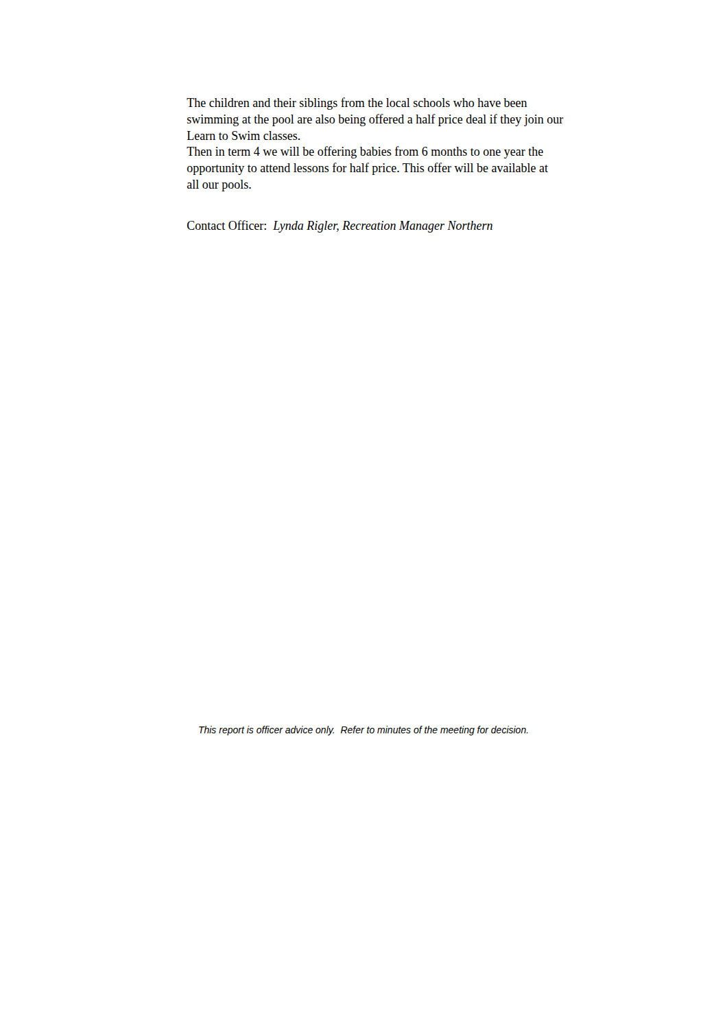The children and their siblings from the local schools who have been swimming at the pool are also being offered a half price deal if they join our Learn to Swim classes.
Then in term 4 we will be offering babies from 6 months to one year the opportunity to attend lessons for half price. This offer will be available at all our pools.
Contact Officer: Lynda Rigler, Recreation Manager Northern
This report is officer advice only. Refer to minutes of the meeting for decision.